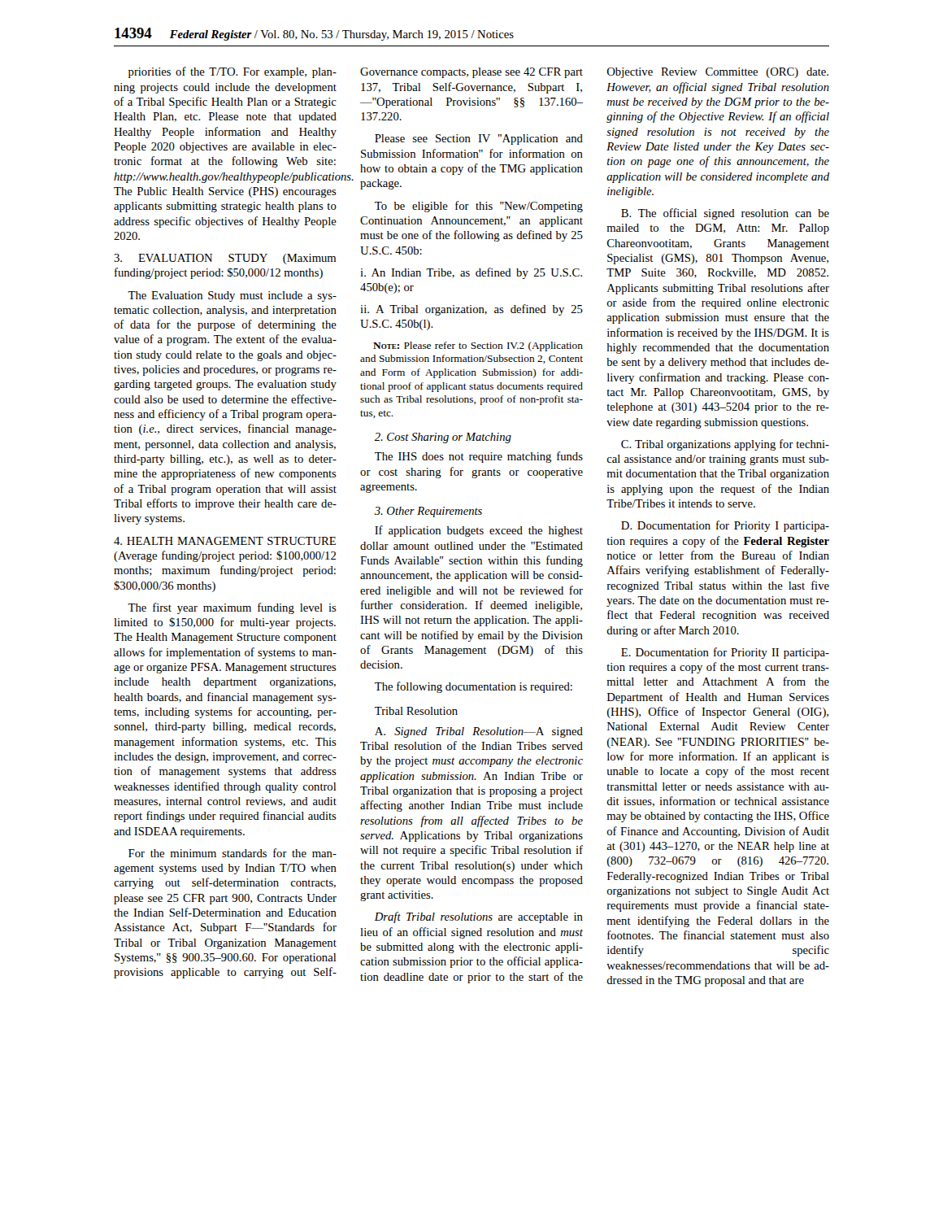14394 Federal Register / Vol. 80, No. 53 / Thursday, March 19, 2015 / Notices
priorities of the T/TO. For example, planning projects could include the development of a Tribal Specific Health Plan or a Strategic Health Plan, etc. Please note that updated Healthy People information and Healthy People 2020 objectives are available in electronic format at the following Web site: http://www.health.gov/healthypeople/publications. The Public Health Service (PHS) encourages applicants submitting strategic health plans to address specific objectives of Healthy People 2020.
3. Evaluation Study (Maximum funding/project period: $50,000/12 months)
The Evaluation Study must include a systematic collection, analysis, and interpretation of data for the purpose of determining the value of a program. The extent of the evaluation study could relate to the goals and objectives, policies and procedures, or programs regarding targeted groups. The evaluation study could also be used to determine the effectiveness and efficiency of a Tribal program operation (i.e., direct services, financial management, personnel, data collection and analysis, third-party billing, etc.), as well as to determine the appropriateness of new components of a Tribal program operation that will assist Tribal efforts to improve their health care delivery systems.
4. Health Management Structure (Average funding/project period: $100,000/12 months; maximum funding/project period: $300,000/36 months)
The first year maximum funding level is limited to $150,000 for multi-year projects. The Health Management Structure component allows for implementation of systems to manage or organize PFSA. Management structures include health department organizations, health boards, and financial management systems, including systems for accounting, personnel, third-party billing, medical records, management information systems, etc. This includes the design, improvement, and correction of management systems that address weaknesses identified through quality control measures, internal control reviews, and audit report findings under required financial audits and ISDEAA requirements.
For the minimum standards for the management systems used by Indian T/TO when carrying out self-determination contracts, please see 25 CFR part 900, Contracts Under the Indian Self-Determination and Education Assistance Act, Subpart F—''Standards for Tribal or Tribal Organization Management Systems,'' §§ 900.35–900.60. For operational provisions applicable to carrying out Self-Governance compacts, please see 42 CFR part 137, Tribal Self-Governance, Subpart I,—''Operational Provisions'' §§ 137.160–137.220.
Please see Section IV ''Application and Submission Information'' for information on how to obtain a copy of the TMG application package.
To be eligible for this ''New/Competing Continuation Announcement,'' an applicant must be one of the following as defined by 25 U.S.C. 450b:
i. An Indian Tribe, as defined by 25 U.S.C. 450b(e); or
ii. A Tribal organization, as defined by 25 U.S.C. 450b(l).
Note: Please refer to Section IV.2 (Application and Submission Information/Subsection 2, Content and Form of Application Submission) for additional proof of applicant status documents required such as Tribal resolutions, proof of non-profit status, etc.
2. Cost Sharing or Matching
The IHS does not require matching funds or cost sharing for grants or cooperative agreements.
3. Other Requirements
If application budgets exceed the highest dollar amount outlined under the ''Estimated Funds Available'' section within this funding announcement, the application will be considered ineligible and will not be reviewed for further consideration. If deemed ineligible, IHS will not return the application. The applicant will be notified by email by the Division of Grants Management (DGM) of this decision.
The following documentation is required:
Tribal Resolution
A. Signed Tribal Resolution—A signed Tribal resolution of the Indian Tribes served by the project must accompany the electronic application submission. An Indian Tribe or Tribal organization that is proposing a project affecting another Indian Tribe must include resolutions from all affected Tribes to be served. Applications by Tribal organizations will not require a specific Tribal resolution if the current Tribal resolution(s) under which they operate would encompass the proposed grant activities.
Draft Tribal resolutions are acceptable in lieu of an official signed resolution and must be submitted along with the electronic application submission prior to the official application deadline date or prior to the start of the Objective Review Committee (ORC) date. However, an official signed Tribal resolution must be received by the DGM prior to the beginning of the Objective Review. If an official signed resolution is not received by the Review Date listed under the Key Dates section on page one of this announcement, the application will be considered incomplete and ineligible.
B. The official signed resolution can be mailed to the DGM, Attn: Mr. Pallop Chareonvootitam, Grants Management Specialist (GMS), 801 Thompson Avenue, TMP Suite 360, Rockville, MD 20852. Applicants submitting Tribal resolutions after or aside from the required online electronic application submission must ensure that the information is received by the IHS/DGM. It is highly recommended that the documentation be sent by a delivery method that includes delivery confirmation and tracking. Please contact Mr. Pallop Chareonvootitam, GMS, by telephone at (301) 443–5204 prior to the review date regarding submission questions.
C. Tribal organizations applying for technical assistance and/or training grants must submit documentation that the Tribal organization is applying upon the request of the Indian Tribe/Tribes it intends to serve.
D. Documentation for Priority I participation requires a copy of the Federal Register notice or letter from the Bureau of Indian Affairs verifying establishment of Federally-recognized Tribal status within the last five years. The date on the documentation must reflect that Federal recognition was received during or after March 2010.
E. Documentation for Priority II participation requires a copy of the most current transmittal letter and Attachment A from the Department of Health and Human Services (HHS), Office of Inspector General (OIG), National External Audit Review Center (NEAR). See ''FUNDING PRIORITIES'' below for more information. If an applicant is unable to locate a copy of the most recent transmittal letter or needs assistance with audit issues, information or technical assistance may be obtained by contacting the IHS, Office of Finance and Accounting, Division of Audit at (301) 443–1270, or the NEAR help line at (800) 732–0679 or (816) 426–7720. Federally-recognized Indian Tribes or Tribal organizations not subject to Single Audit Act requirements must provide a financial statement identifying the Federal dollars in the footnotes. The financial statement must also identify specific weaknesses/recommendations that will be addressed in the TMG proposal and that are